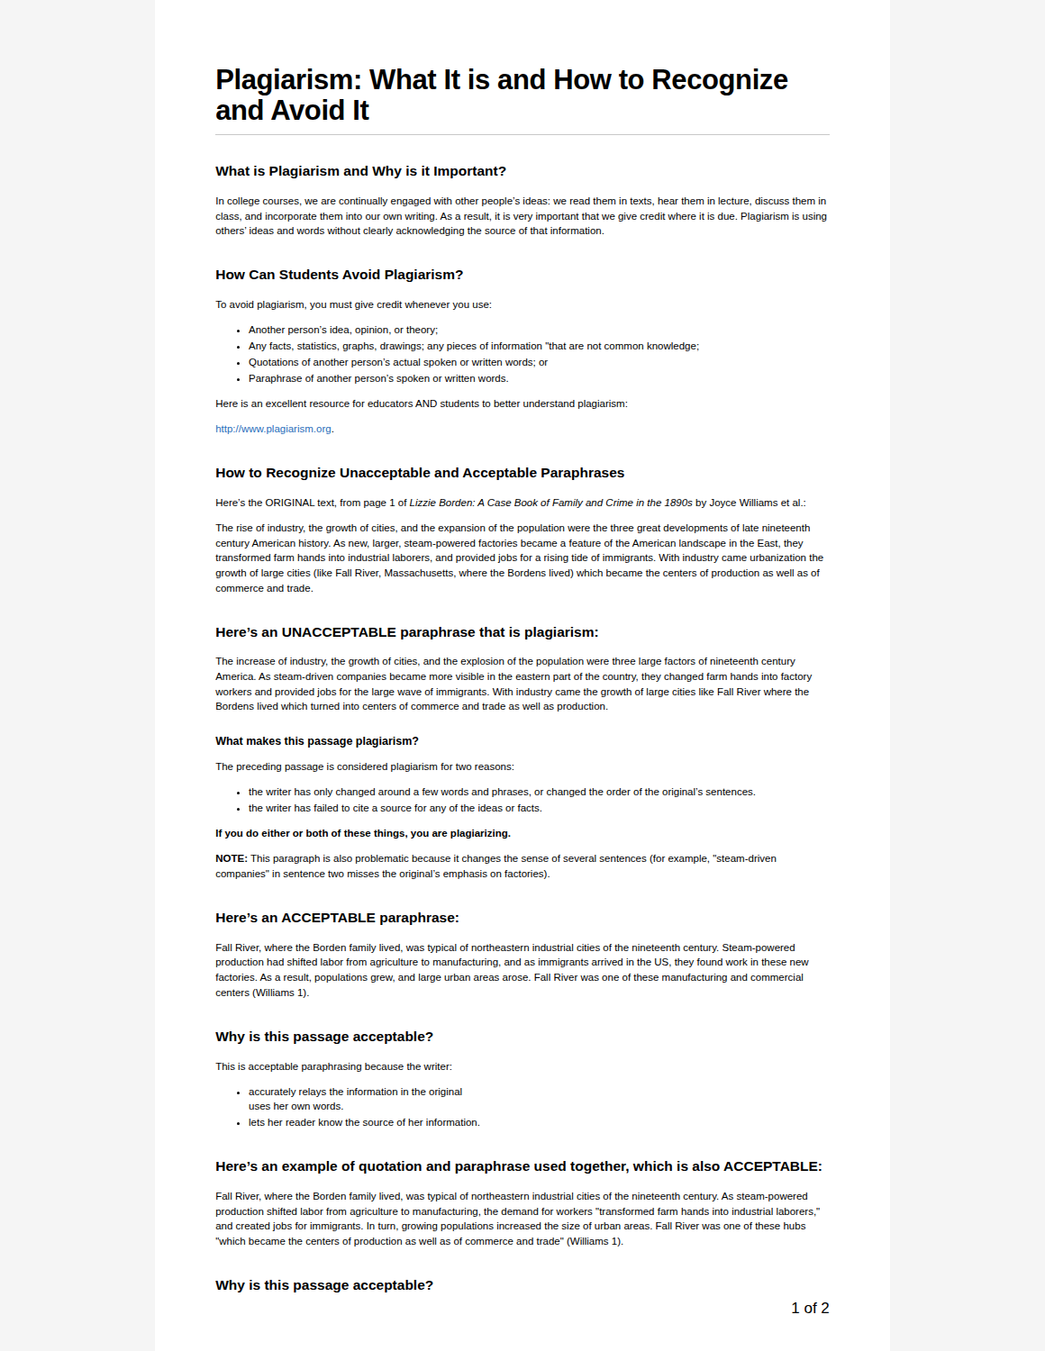Plagiarism: What It is and How to Recognize and Avoid It
What is Plagiarism and Why is it Important?
In college courses, we are continually engaged with other people’s ideas: we read them in texts, hear them in lecture, discuss them in class, and incorporate them into our own writing. As a result, it is very important that we give credit where it is due. Plagiarism is using others’ ideas and words without clearly acknowledging the source of that information.
How Can Students Avoid Plagiarism?
To avoid plagiarism, you must give credit whenever you use:
Another person’s idea, opinion, or theory;
Any facts, statistics, graphs, drawings; any pieces of information "that are not common knowledge;
Quotations of another person’s actual spoken or written words; or
Paraphrase of another person’s spoken or written words.
Here is an excellent resource for educators AND students to better understand plagiarism:
http://www.plagiarism.org.
How to Recognize Unacceptable and Acceptable Paraphrases
Here’s the ORIGINAL text, from page 1 of Lizzie Borden: A Case Book of Family and Crime in the 1890s by Joyce Williams et al.:
The rise of industry, the growth of cities, and the expansion of the population were the three great developments of late nineteenth century American history. As new, larger, steam-powered factories became a feature of the American landscape in the East, they transformed farm hands into industrial laborers, and provided jobs for a rising tide of immigrants. With industry came urbanization the growth of large cities (like Fall River, Massachusetts, where the Bordens lived) which became the centers of production as well as of commerce and trade.
Here’s an UNACCEPTABLE paraphrase that is plagiarism:
The increase of industry, the growth of cities, and the explosion of the population were three large factors of nineteenth century America. As steam-driven companies became more visible in the eastern part of the country, they changed farm hands into factory workers and provided jobs for the large wave of immigrants. With industry came the growth of large cities like Fall River where the Bordens lived which turned into centers of commerce and trade as well as production.
What makes this passage plagiarism?
The preceding passage is considered plagiarism for two reasons:
the writer has only changed around a few words and phrases, or changed the order of the original’s sentences.
the writer has failed to cite a source for any of the ideas or facts.
If you do either or both of these things, you are plagiarizing.
NOTE: This paragraph is also problematic because it changes the sense of several sentences (for example, "steam-driven companies" in sentence two misses the original’s emphasis on factories).
Here’s an ACCEPTABLE paraphrase:
Fall River, where the Borden family lived, was typical of northeastern industrial cities of the nineteenth century. Steam-powered production had shifted labor from agriculture to manufacturing, and as immigrants arrived in the US, they found work in these new factories. As a result, populations grew, and large urban areas arose. Fall River was one of these manufacturing and commercial centers (Williams 1).
Why is this passage acceptable?
This is acceptable paraphrasing because the writer:
accurately relays the information in the original
uses her own words.
lets her reader know the source of her information.
Here’s an example of quotation and paraphrase used together, which is also ACCEPTABLE:
Fall River, where the Borden family lived, was typical of northeastern industrial cities of the nineteenth century. As steam-powered production shifted labor from agriculture to manufacturing, the demand for workers "transformed farm hands into industrial laborers," and created jobs for immigrants. In turn, growing populations increased the size of urban areas. Fall River was one of these hubs "which became the centers of production as well as of commerce and trade" (Williams 1).
Why is this passage acceptable?
1 of 2